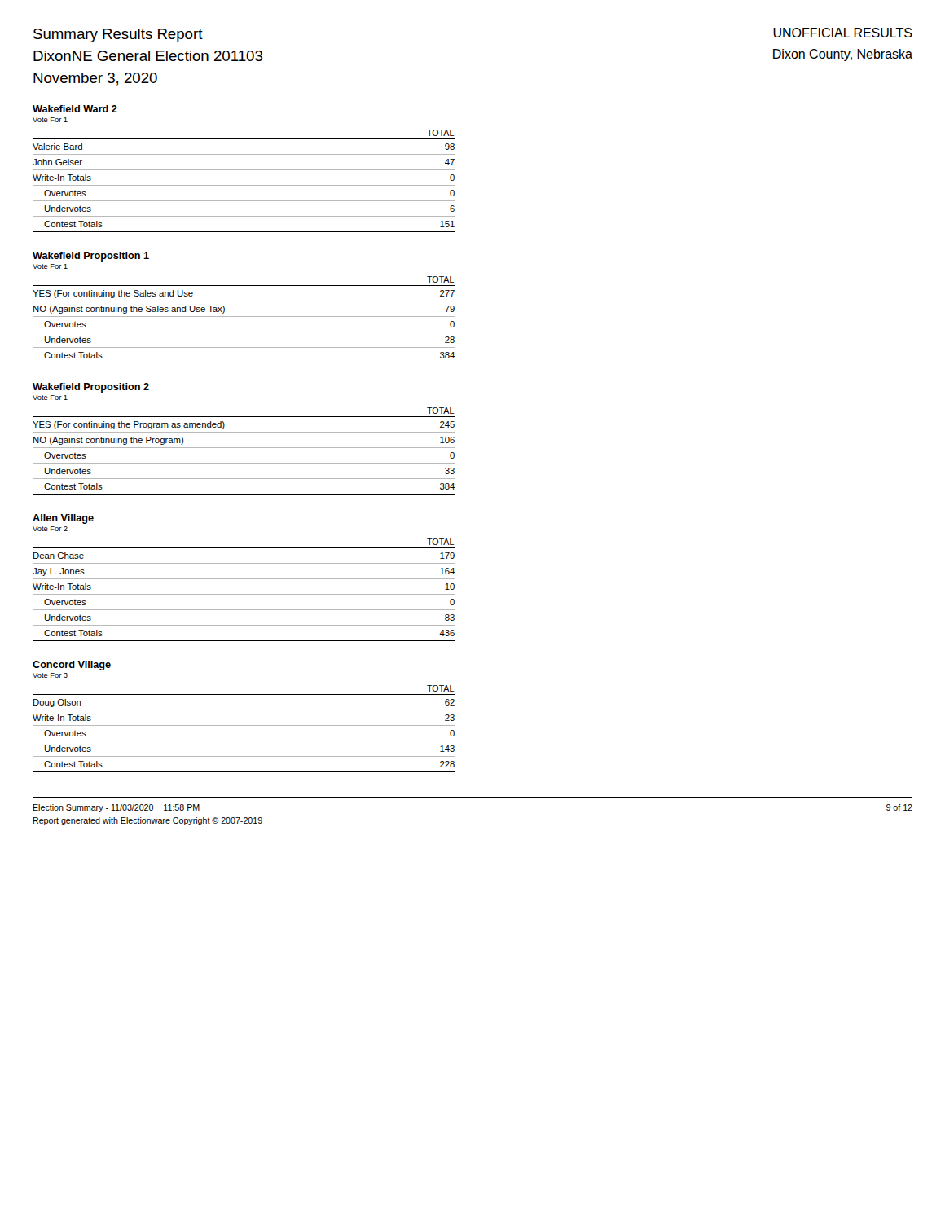Summary Results Report
DixonNE General Election 201103
November 3, 2020
UNOFFICIAL RESULTS
Dixon County, Nebraska
Wakefield Ward 2
Vote For 1
| | TOTAL |
| --- | --- |
| Valerie Bard | 98 |
| John Geiser | 47 |
| Write-In Totals | 0 |
| Overvotes | 0 |
| Undervotes | 6 |
| Contest Totals | 151 |
Wakefield Proposition 1
Vote For 1
| | TOTAL |
| --- | --- |
| YES (For continuing the Sales and Use | 277 |
| NO (Against continuing the Sales and Use Tax) | 79 |
| Overvotes | 0 |
| Undervotes | 28 |
| Contest Totals | 384 |
Wakefield Proposition 2
Vote For 1
| | TOTAL |
| --- | --- |
| YES (For continuing the Program as amended) | 245 |
| NO (Against continuing the Program) | 106 |
| Overvotes | 0 |
| Undervotes | 33 |
| Contest Totals | 384 |
Allen Village
Vote For 2
| | TOTAL |
| --- | --- |
| Dean Chase | 179 |
| Jay L. Jones | 164 |
| Write-In Totals | 10 |
| Overvotes | 0 |
| Undervotes | 83 |
| Contest Totals | 436 |
Concord Village
Vote For 3
| | TOTAL |
| --- | --- |
| Doug Olson | 62 |
| Write-In Totals | 23 |
| Overvotes | 0 |
| Undervotes | 143 |
| Contest Totals | 228 |
Election Summary - 11/03/2020 11:58 PM
9 of 12
Report generated with Electionware Copyright © 2007-2019